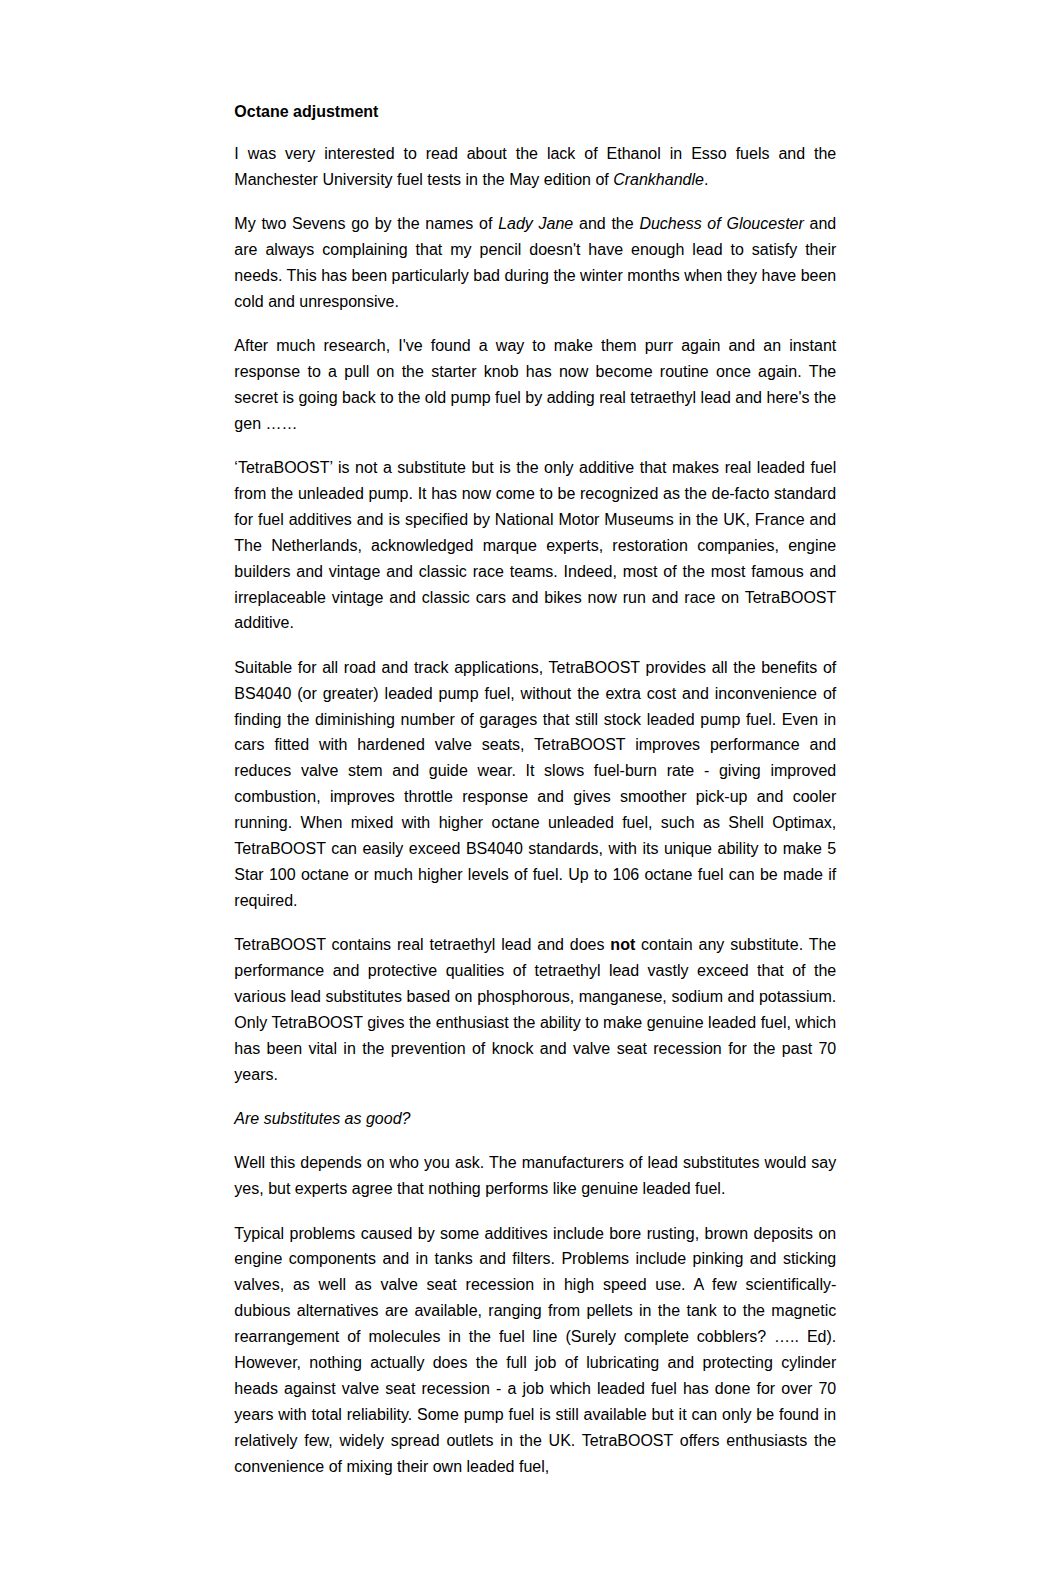Octane adjustment
I was very interested to read about the lack of Ethanol in Esso fuels and the Manchester University fuel tests in the May edition of Crankhandle.
My two Sevens go by the names of Lady Jane and the Duchess of Gloucester and are always complaining that my pencil doesn't have enough lead to satisfy their needs. This has been particularly bad during the winter months when they have been cold and unresponsive.
After much research, I've found a way to make them purr again and an instant response to a pull on the starter knob has now become routine once again. The secret is going back to the old pump fuel by adding real tetraethyl lead and here's the gen ……
‘TetraBOOST’ is not a substitute but is the only additive that makes real leaded fuel from the unleaded pump. It has now come to be recognized as the de-facto standard for fuel additives and is specified by National Motor Museums in the UK, France and The Netherlands, acknowledged marque experts, restoration companies, engine builders and vintage and classic race teams. Indeed, most of the most famous and irreplaceable vintage and classic cars and bikes now run and race on TetraBOOST additive.
Suitable for all road and track applications, TetraBOOST provides all the benefits of BS4040 (or greater) leaded pump fuel, without the extra cost and inconvenience of finding the diminishing number of garages that still stock leaded pump fuel. Even in cars fitted with hardened valve seats, TetraBOOST improves performance and reduces valve stem and guide wear. It slows fuel-burn rate - giving improved combustion, improves throttle response and gives smoother pick-up and cooler running. When mixed with higher octane unleaded fuel, such as Shell Optimax, TetraBOOST can easily exceed BS4040 standards, with its unique ability to make 5 Star 100 octane or much higher levels of fuel. Up to 106 octane fuel can be made if required.
TetraBOOST contains real tetraethyl lead and does not contain any substitute. The performance and protective qualities of tetraethyl lead vastly exceed that of the various lead substitutes based on phosphorous, manganese, sodium and potassium. Only TetraBOOST gives the enthusiast the ability to make genuine leaded fuel, which has been vital in the prevention of knock and valve seat recession for the past 70 years.
Are substitutes as good?
Well this depends on who you ask. The manufacturers of lead substitutes would say yes, but experts agree that nothing performs like genuine leaded fuel.
Typical problems caused by some additives include bore rusting, brown deposits on engine components and in tanks and filters. Problems include pinking and sticking valves, as well as valve seat recession in high speed use. A few scientifically-dubious alternatives are available, ranging from pellets in the tank to the magnetic rearrangement of molecules in the fuel line (Surely complete cobblers? ….. Ed). However, nothing actually does the full job of lubricating and protecting cylinder heads against valve seat recession - a job which leaded fuel has done for over 70 years with total reliability. Some pump fuel is still available but it can only be found in relatively few, widely spread outlets in the UK. TetraBOOST offers enthusiasts the convenience of mixing their own leaded fuel,